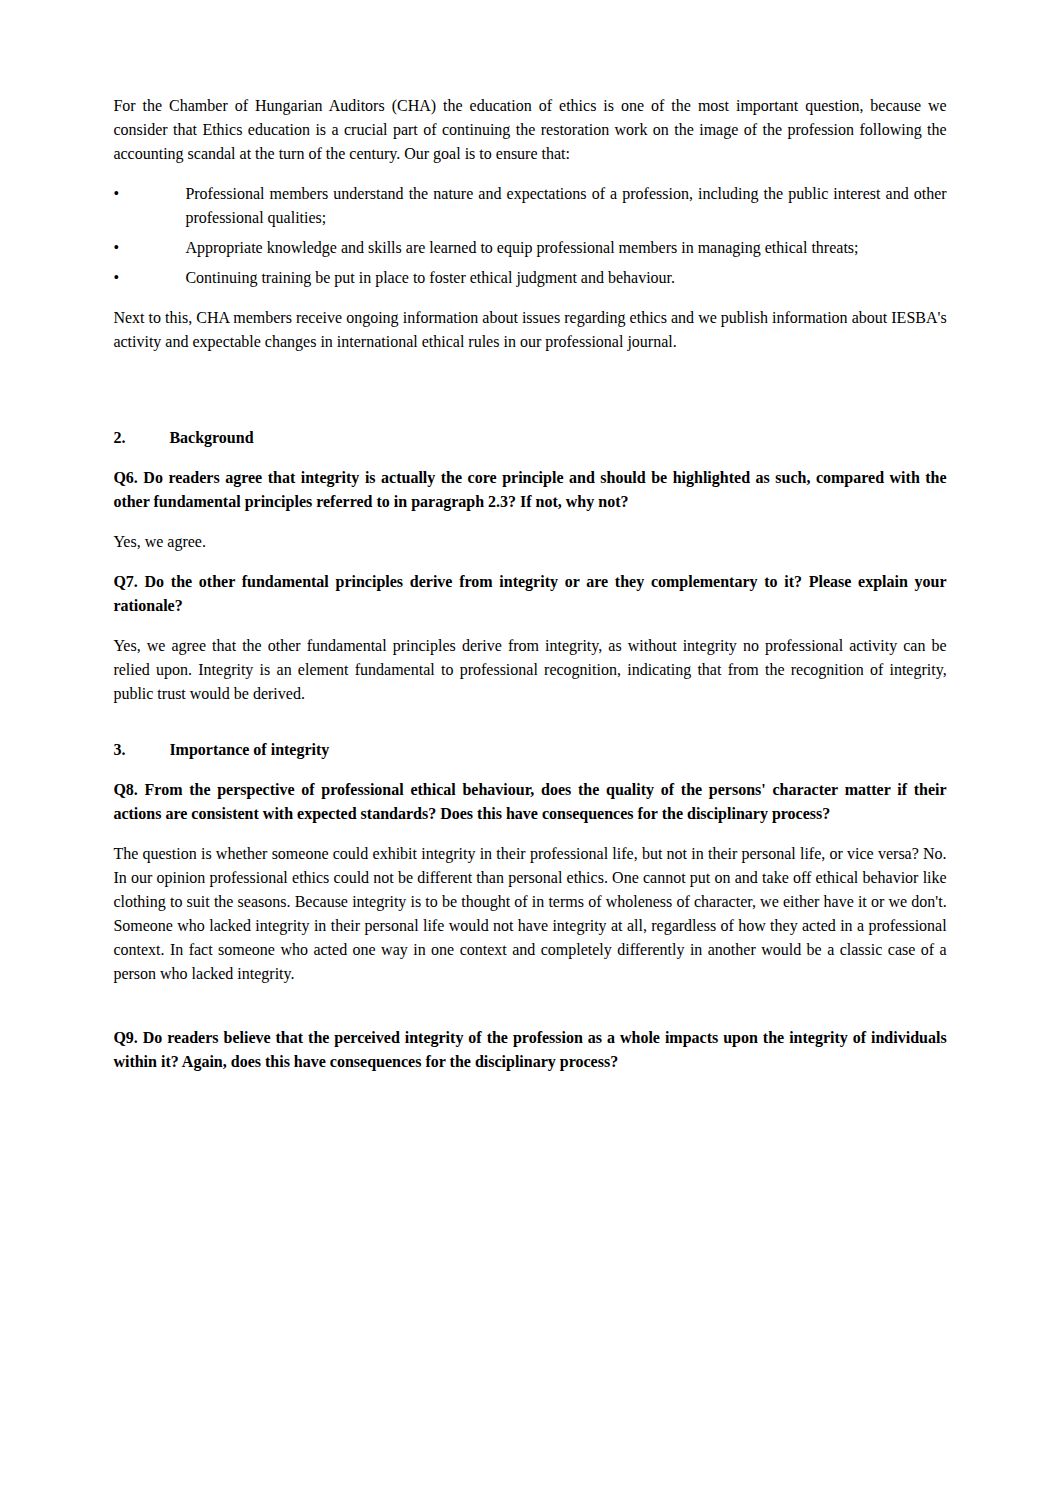For the Chamber of Hungarian Auditors (CHA) the education of ethics is one of the most important question, because we consider that Ethics education is a crucial part of continuing the restoration work on the image of the profession following the accounting scandal at the turn of the century. Our goal is to ensure that:
Professional members understand the nature and expectations of a profession, including the public interest and other professional qualities;
Appropriate knowledge and skills are learned to equip professional members in managing ethical threats;
Continuing training be put in place to foster ethical judgment and behaviour.
Next to this, CHA members receive ongoing information about issues regarding ethics and we publish information about IESBA's activity and expectable changes in international ethical rules in our professional journal.
2. Background
Q6. Do readers agree that integrity is actually the core principle and should be highlighted as such, compared with the other fundamental principles referred to in paragraph 2.3? If not, why not?
Yes, we agree.
Q7. Do the other fundamental principles derive from integrity or are they complementary to it? Please explain your rationale?
Yes, we agree that the other fundamental principles derive from integrity, as without integrity no professional activity can be relied upon. Integrity is an element fundamental to professional recognition, indicating that from the recognition of integrity, public trust would be derived.
3. Importance of integrity
Q8. From the perspective of professional ethical behaviour, does the quality of the persons' character matter if their actions are consistent with expected standards? Does this have consequences for the disciplinary process?
The question is whether someone could exhibit integrity in their professional life, but not in their personal life, or vice versa? No. In our opinion professional ethics could not be different than personal ethics. One cannot put on and take off ethical behavior like clothing to suit the seasons. Because integrity is to be thought of in terms of wholeness of character, we either have it or we don't. Someone who lacked integrity in their personal life would not have integrity at all, regardless of how they acted in a professional context. In fact someone who acted one way in one context and completely differently in another would be a classic case of a person who lacked integrity.
Q9. Do readers believe that the perceived integrity of the profession as a whole impacts upon the integrity of individuals within it? Again, does this have consequences for the disciplinary process?